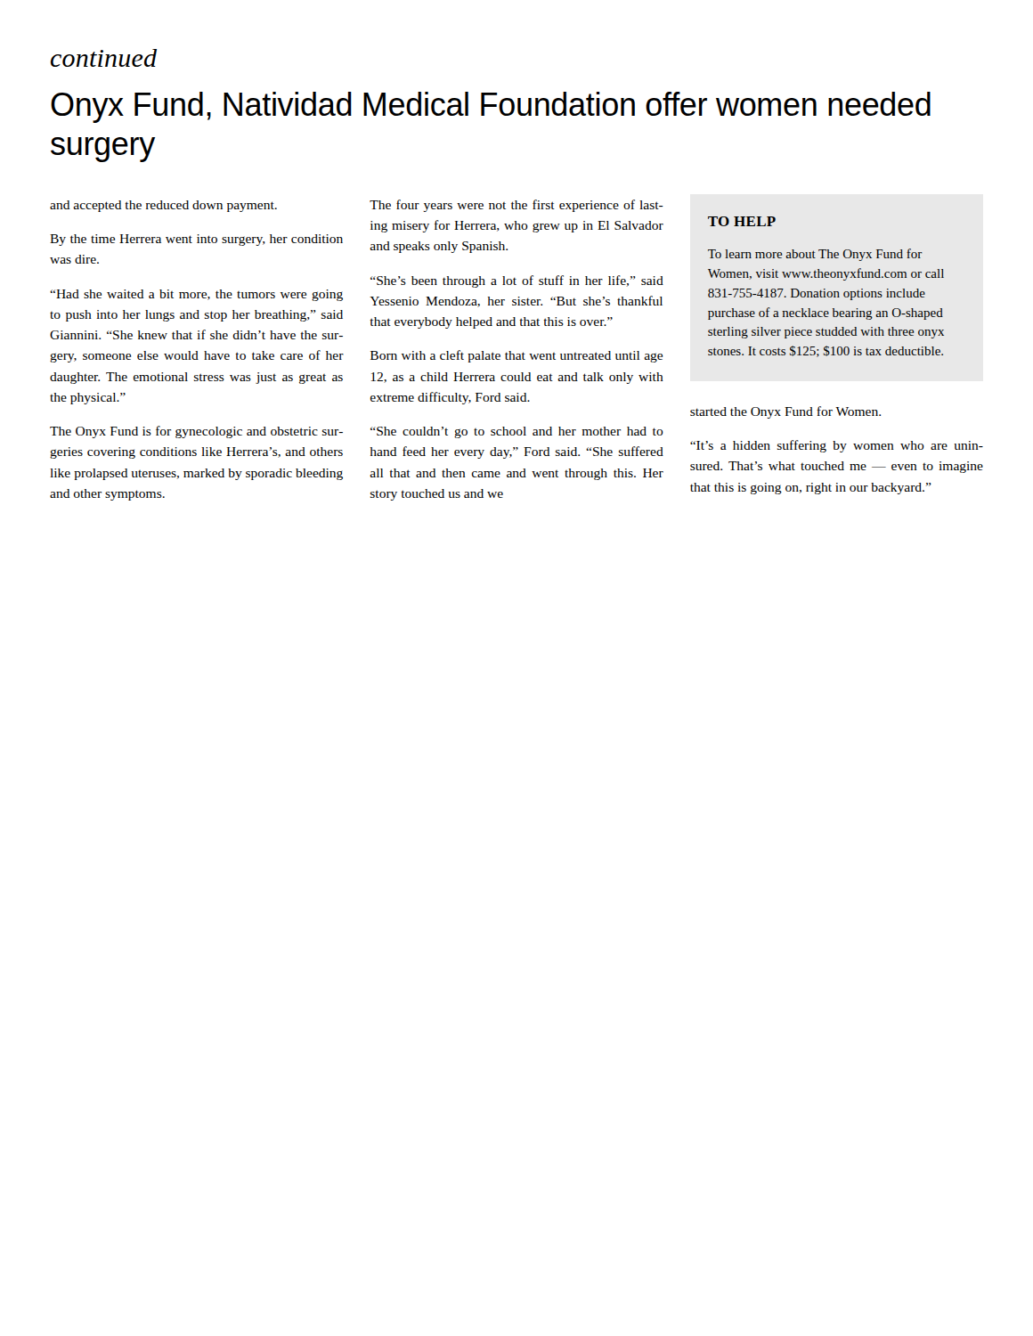continued
Onyx Fund, Natividad Medical Foundation offer women needed surgery
and accepted the reduced down payment.
By the time Herrera went into surgery, her condition was dire.
“Had she waited a bit more, the tumors were going to push into her lungs and stop her breathing,” said Giannini. “She knew that if she didn’t have the surgery, someone else would have to take care of her daughter. The emotional stress was just as great as the physical.”
The Onyx Fund is for gynecologic and obstetric surgeries covering conditions like Herrera’s, and others like prolapsed uteruses, marked by sporadic bleeding and other symptoms.
The four years were not the first experience of lasting misery for Herrera, who grew up in El Salvador and speaks only Spanish.
“She’s been through a lot of stuff in her life,” said Yessenio Mendoza, her sister. “But she’s thankful that everybody helped and that this is over.”
Born with a cleft palate that went untreated until age 12, as a child Herrera could eat and talk only with extreme difficulty, Ford said.
“She couldn’t go to school and her mother had to hand feed her every day,” Ford said. “She suffered all that and then came and went through this. Her story touched us and we
TO HELP
To learn more about The Onyx Fund for Women, visit www.theonyxfund.com or call 831-755-4187. Donation options include purchase of a necklace bearing an O-shaped sterling silver piece studded with three onyx stones. It costs $125; $100 is tax deductible.
started the Onyx Fund for Women.
“It’s a hidden suffering by women who are uninsured. That’s what touched me — even to imagine that this is going on, right in our backyard.”